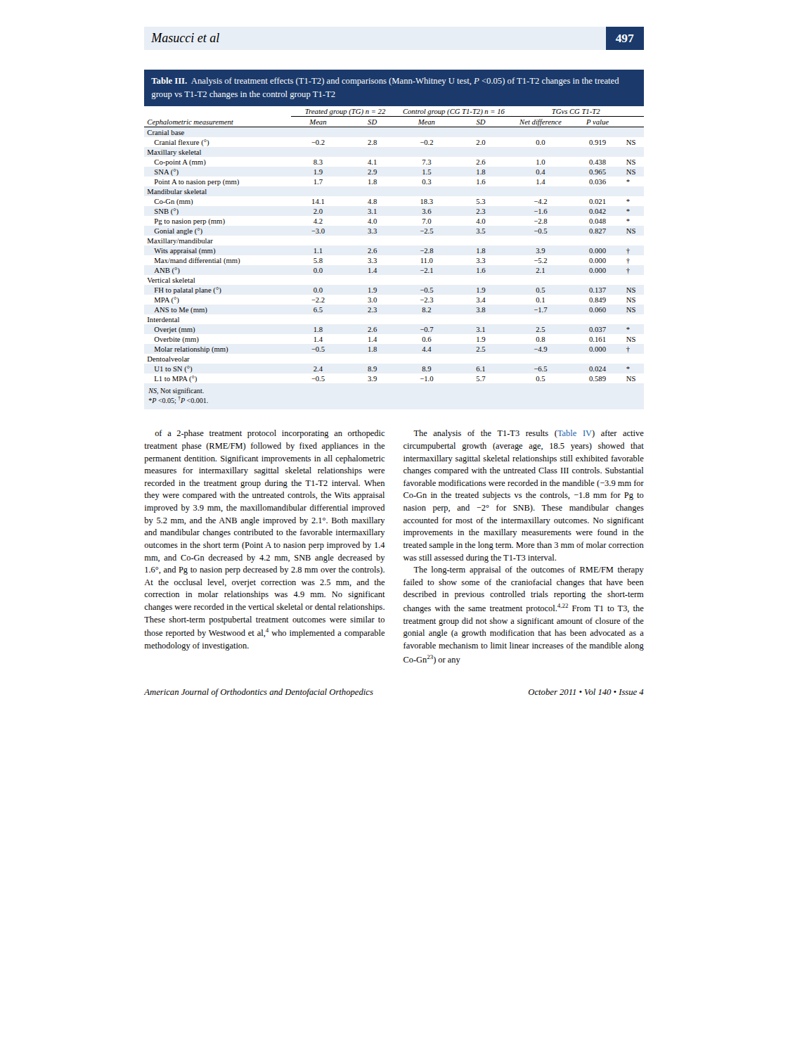Masucci et al
497
Table III. Analysis of treatment effects (T1-T2) and comparisons (Mann-Whitney U test, P <0.05) of T1-T2 changes in the treated group vs T1-T2 changes in the control group T1-T2
| | Treated group (TG) n = 22 | Control group (CG T1-T2) n = 16 | TGvs CG T1-T2 |
| --- | --- | --- | --- |
| Cephalometric measurement | Mean | SD | Mean | SD | Net difference | P value | |
| Cranial base | | | | | | | |
| Cranial flexure (°) | −0.2 | 2.8 | −0.2 | 2.0 | 0.0 | 0.919 | NS |
| Maxillary skeletal | | | | | | | |
| Co-point A (mm) | 8.3 | 4.1 | 7.3 | 2.6 | 1.0 | 0.438 | NS |
| SNA (°) | 1.9 | 2.9 | 1.5 | 1.8 | 0.4 | 0.965 | NS |
| Point A to nasion perp (mm) | 1.7 | 1.8 | 0.3 | 1.6 | 1.4 | 0.036 | * |
| Mandibular skeletal | | | | | | | |
| Co-Gn (mm) | 14.1 | 4.8 | 18.3 | 5.3 | −4.2 | 0.021 | * |
| SNB (°) | 2.0 | 3.1 | 3.6 | 2.3 | −1.6 | 0.042 | * |
| Pg to nasion perp (mm) | 4.2 | 4.0 | 7.0 | 4.0 | −2.8 | 0.048 | * |
| Gonial angle (°) | −3.0 | 3.3 | −2.5 | 3.5 | −0.5 | 0.827 | NS |
| Maxillary/mandibular | | | | | | | |
| Wits appraisal (mm) | 1.1 | 2.6 | −2.8 | 1.8 | 3.9 | 0.000 | † |
| Max/mand differential (mm) | 5.8 | 3.3 | 11.0 | 3.3 | −5.2 | 0.000 | † |
| ANB (°) | 0.0 | 1.4 | −2.1 | 1.6 | 2.1 | 0.000 | † |
| Vertical skeletal | | | | | | | |
| FH to palatal plane (°) | 0.0 | 1.9 | −0.5 | 1.9 | 0.5 | 0.137 | NS |
| MPA (°) | −2.2 | 3.0 | −2.3 | 3.4 | 0.1 | 0.849 | NS |
| ANS to Me (mm) | 6.5 | 2.3 | 8.2 | 3.8 | −1.7 | 0.060 | NS |
| Interdental | | | | | | | |
| Overjet (mm) | 1.8 | 2.6 | −0.7 | 3.1 | 2.5 | 0.037 | * |
| Overbite (mm) | 1.4 | 1.4 | 0.6 | 1.9 | 0.8 | 0.161 | NS |
| Molar relationship (mm) | −0.5 | 1.8 | 4.4 | 2.5 | −4.9 | 0.000 | † |
| Dentoalveolar | | | | | | | |
| U1 to SN (°) | 2.4 | 8.9 | 8.9 | 6.1 | −6.5 | 0.024 | * |
| L1 to MPA (°) | −0.5 | 3.9 | −1.0 | 5.7 | 0.5 | 0.589 | NS |
NS, Not significant.
*P <0.05; †P <0.001.
of a 2-phase treatment protocol incorporating an orthopedic treatment phase (RME/FM) followed by fixed appliances in the permanent dentition. Significant improvements in all cephalometric measures for intermaxillary sagittal skeletal relationships were recorded in the treatment group during the T1-T2 interval. When they were compared with the untreated controls, the Wits appraisal improved by 3.9 mm, the maxillomandibular differential improved by 5.2 mm, and the ANB angle improved by 2.1°. Both maxillary and mandibular changes contributed to the favorable intermaxillary outcomes in the short term (Point A to nasion perp improved by 1.4 mm, and Co-Gn decreased by 4.2 mm, SNB angle decreased by 1.6°, and Pg to nasion perp decreased by 2.8 mm over the controls). At the occlusal level, overjet correction was 2.5 mm, and the correction in molar relationships was 4.9 mm. No significant changes were recorded in the vertical skeletal or dental relationships. These short-term postpubertal treatment outcomes were similar to those reported by Westwood et al,4 who implemented a comparable methodology of investigation.
The analysis of the T1-T3 results (Table IV) after active circumpubertal growth (average age, 18.5 years) showed that intermaxillary sagittal skeletal relationships still exhibited favorable changes compared with the untreated Class III controls. Substantial favorable modifications were recorded in the mandible (−3.9 mm for Co-Gn in the treated subjects vs the controls, −1.8 mm for Pg to nasion perp, and −2° for SNB). These mandibular changes accounted for most of the intermaxillary outcomes. No significant improvements in the maxillary measurements were found in the treated sample in the long term. More than 3 mm of molar correction was still assessed during the T1-T3 interval.
The long-term appraisal of the outcomes of RME/FM therapy failed to show some of the craniofacial changes that have been described in previous controlled trials reporting the short-term changes with the same treatment protocol.4,22 From T1 to T3, the treatment group did not show a significant amount of closure of the gonial angle (a growth modification that has been advocated as a favorable mechanism to limit linear increases of the mandible along Co-Gn23) or any
American Journal of Orthodontics and Dentofacial Orthopedics
October 2011 • Vol 140 • Issue 4